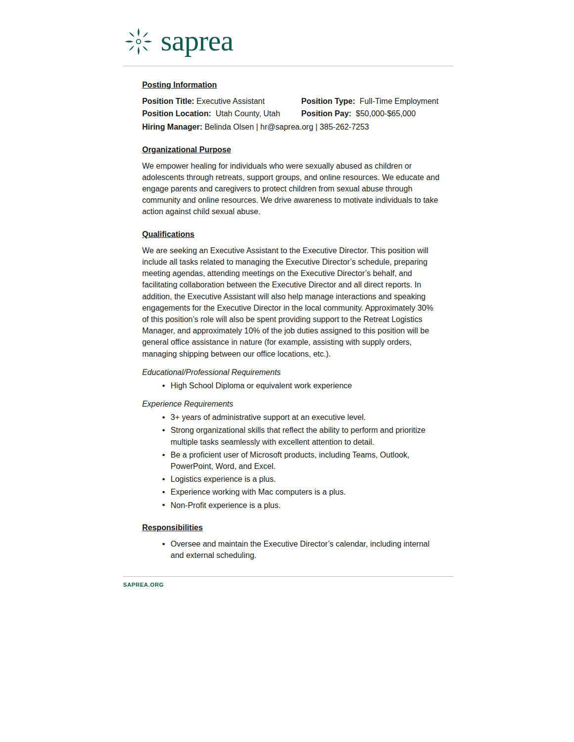saprea
Posting Information
Position Title: Executive Assistant
Position Type: Full-Time Employment
Position Location: Utah County, Utah
Position Pay: $50,000-$65,000
Hiring Manager: Belinda Olsen | hr@saprea.org | 385-262-7253
Organizational Purpose
We empower healing for individuals who were sexually abused as children or adolescents through retreats, support groups, and online resources. We educate and engage parents and caregivers to protect children from sexual abuse through community and online resources. We drive awareness to motivate individuals to take action against child sexual abuse.
Qualifications
We are seeking an Executive Assistant to the Executive Director. This position will include all tasks related to managing the Executive Director’s schedule, preparing meeting agendas, attending meetings on the Executive Director’s behalf, and facilitating collaboration between the Executive Director and all direct reports. In addition, the Executive Assistant will also help manage interactions and speaking engagements for the Executive Director in the local community. Approximately 30% of this position’s role will also be spent providing support to the Retreat Logistics Manager, and approximately 10% of the job duties assigned to this position will be general office assistance in nature (for example, assisting with supply orders, managing shipping between our office locations, etc.).
Educational/Professional Requirements
High School Diploma or equivalent work experience
Experience Requirements
3+ years of administrative support at an executive level.
Strong organizational skills that reflect the ability to perform and prioritize multiple tasks seamlessly with excellent attention to detail.
Be a proficient user of Microsoft products, including Teams, Outlook, PowerPoint, Word, and Excel.
Logistics experience is a plus.
Experience working with Mac computers is a plus.
Non-Profit experience is a plus.
Responsibilities
Oversee and maintain the Executive Director’s calendar, including internal and external scheduling.
SAPREA.ORG